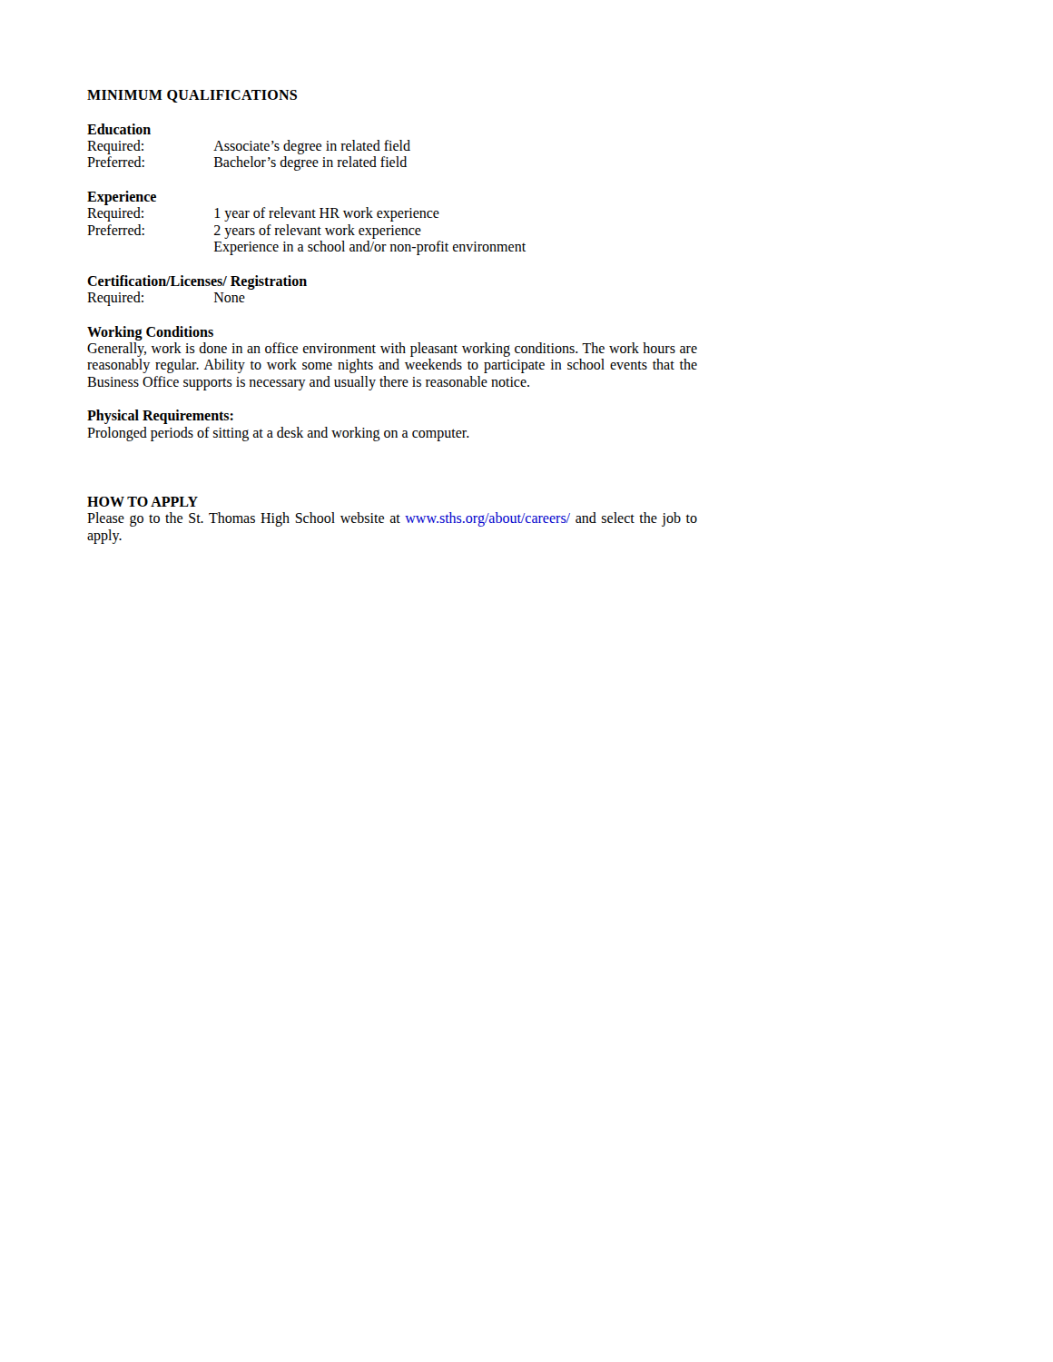MINIMUM QUALIFICATIONS
Education
| Required: | Associate’s degree in related field |
| Preferred: | Bachelor’s degree in related field |
Experience
| Required: | 1 year of relevant HR work experience |
| Preferred: | 2 years of relevant work experience |
| | Experience in a school and/or non-profit environment |
Certification/Licenses/ Registration
| Required: | None |
Working Conditions
Generally, work is done in an office environment with pleasant working conditions. The work hours are reasonably regular. Ability to work some nights and weekends to participate in school events that the Business Office supports is necessary and usually there is reasonable notice.
Physical Requirements:
Prolonged periods of sitting at a desk and working on a computer.
HOW TO APPLY
Please go to the St. Thomas High School website at www.sths.org/about/careers/ and select the job to apply.